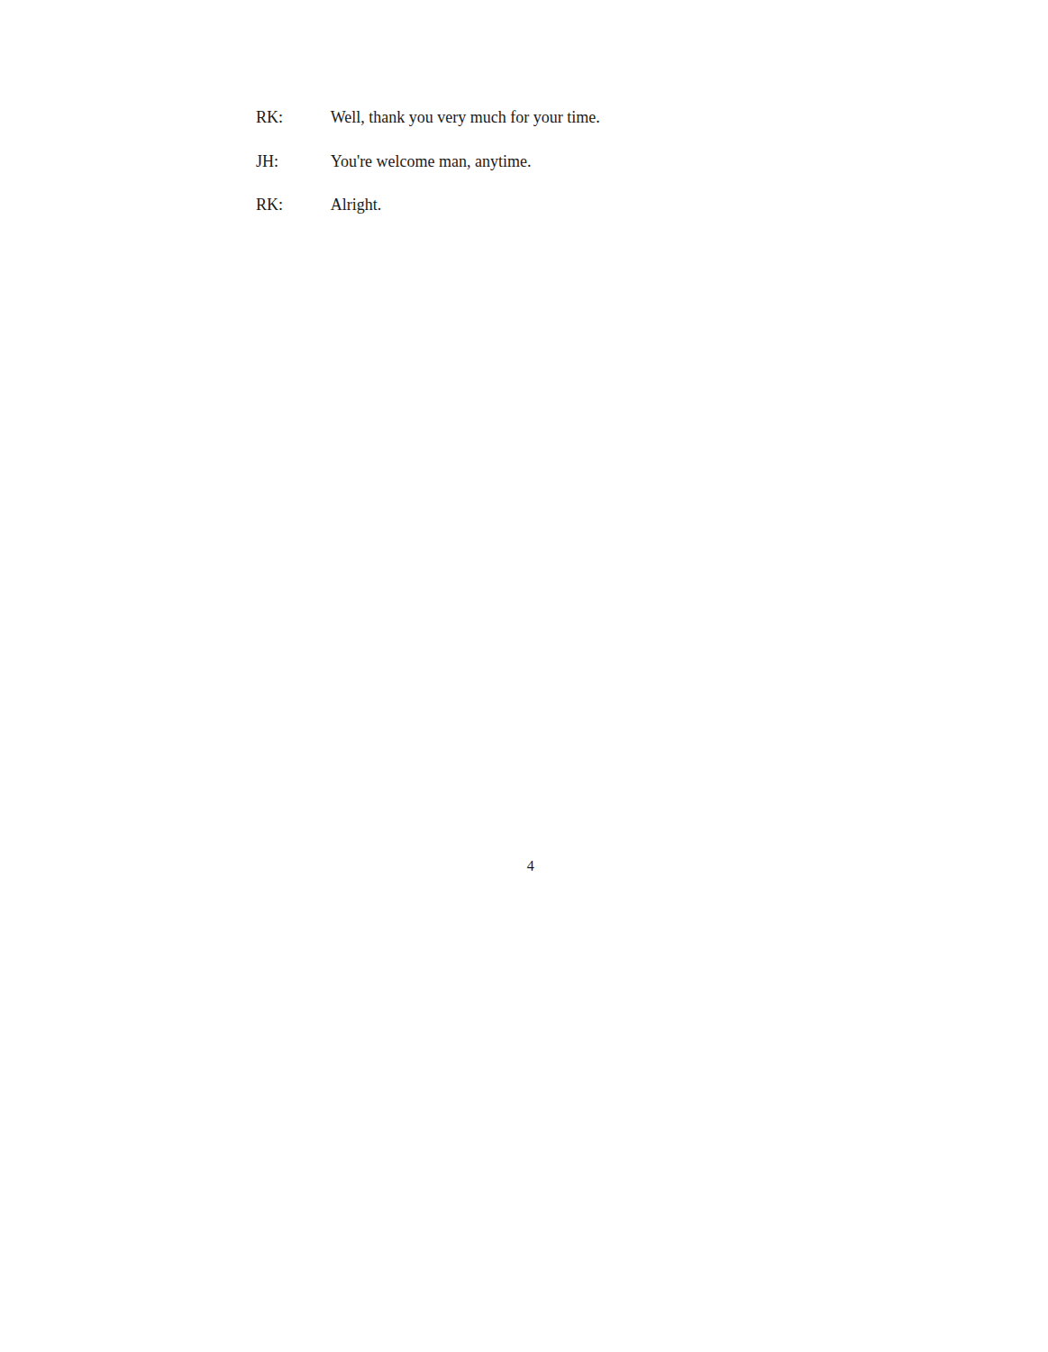RK:
Well, thank you very much for your time.
JH:
You're welcome man, anytime.
RK:
Alright.
4